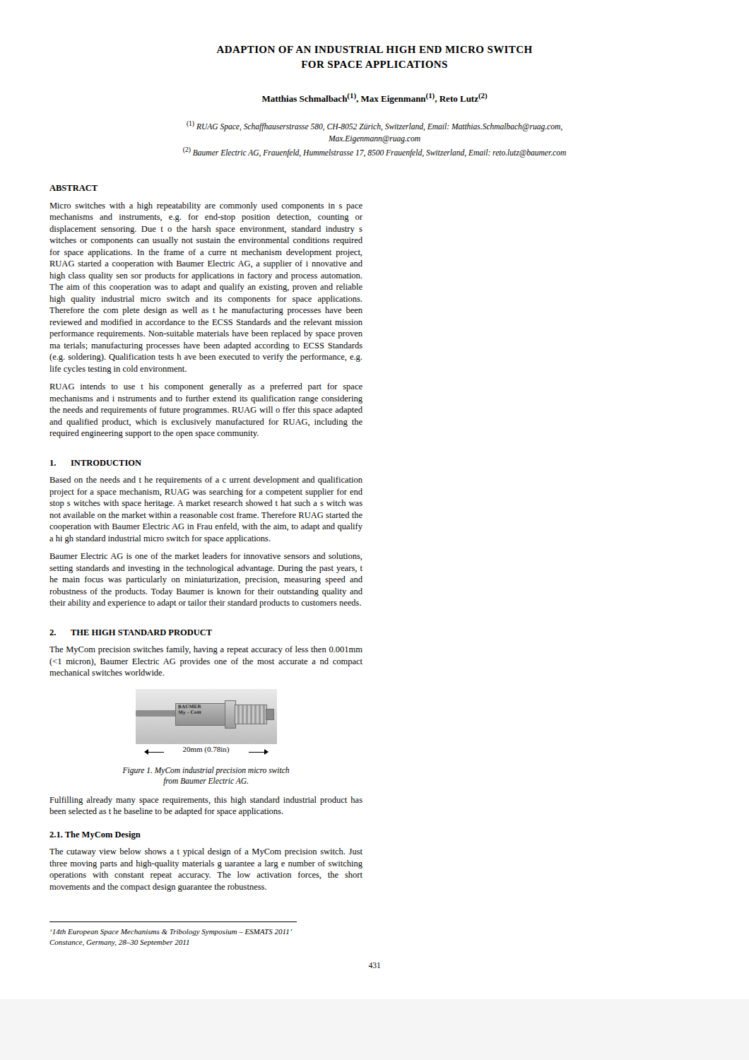Adaption of an Industrial High End Micro Switch
for Space Applications
Matthias Schmalbach(1), Max Eigenmann(1), Reto Lutz(2)
(1) RUAG Space, Schaffhauserstrasse 580, CH-8052 Zürich, Switzerland, Email: Matthias.Schmalbach@ruag.com,
Max.Eigenmann@ruag.com
(2) Baumer Electric AG, Frauenfeld, Hummelstrasse 17, 8500 Frauenfeld, Switzerland, Email: reto.lutz@baumer.com
Abstract
Micro switches with a high repeatability are commonly used components in s pace mechanisms and instruments, e.g. for end-stop position detection, counting or displacement sensoring. Due t o the harsh space environment, standard industry s witches or components can usually not sustain the environmental conditions required for space applications. In the frame of a curre nt mechanism development project, RUAG started a cooperation with Baumer Electric AG, a supplier of i nnovative and high class quality sen sor products for applications in factory and process automation. The aim of this cooperation was to adapt and qualify an existing, proven and reliable high quality industrial micro switch and its components for space applications. Therefore the com plete design as well as t he manufacturing processes have been reviewed and modified in accordance to the ECSS Standards and the relevant mission performance requirements. Non-suitable materials have been replaced by space proven ma terials; manufacturing processes have been adapted according to ECSS Standards (e.g. soldering). Qualification tests h ave been executed to verify the performance, e.g. life cycles testing in cold environment.
RUAG intends to use t his component generally as a preferred part for space mechanisms and i nstruments and to further extend its qualification range considering the needs and requirements of future programmes. RUAG will o ffer this space adapted and qualified product, which is exclusively manufactured for RUAG, including the required engineering support to the open space community.
1.
Introduction
Based on the needs and t he requirements of a c urrent development and qualification project for a space mechanism, RUAG was searching for a competent supplier for end stop s witches with space heritage. A market research showed t hat such a s witch was not available on the market within a reasonable cost frame. Therefore RUAG started the cooperation with Baumer Electric AG in Frau enfeld, with the aim, to adapt and qualify a hi gh standard industrial micro switch for space applications.
Baumer Electric AG is one of the market leaders for innovative sensors and solutions, setting standards and investing in the technological advantage. During the past years, t he main focus was particularly on miniaturization, precision, measuring speed and robustness of the products. Today Baumer is known for their outstanding quality and their ability and experience to adapt or tailor their standard products to customers needs.
2.
The High Standard Product
The MyCom precision switches family, having a repeat accuracy of less then 0.001mm (<1 micron), Baumer Electric AG provides one of the most accurate a nd compact mechanical switches worldwide.
BAUMER
My - Com
20mm (0.78in)
Figure 1. MyCom industrial precision micro switch
from Baumer Electric AG.
Fulfilling already many space requirements, this high standard industrial product has been selected as t he baseline to be adapted for space applications.
2.1. The MyCom Design
The cutaway view below shows a t ypical design of a MyCom precision switch. Just three moving parts and high-quality materials g uarantee a larg e number of switching operations with constant repeat accuracy. The low activation forces, the short movements and the compact design guarantee the robustness.
‘14th European Space Mechanisms & Tribology Symposium – ESMATS 2011’
Constance, Germany, 28–30 September 2011
431